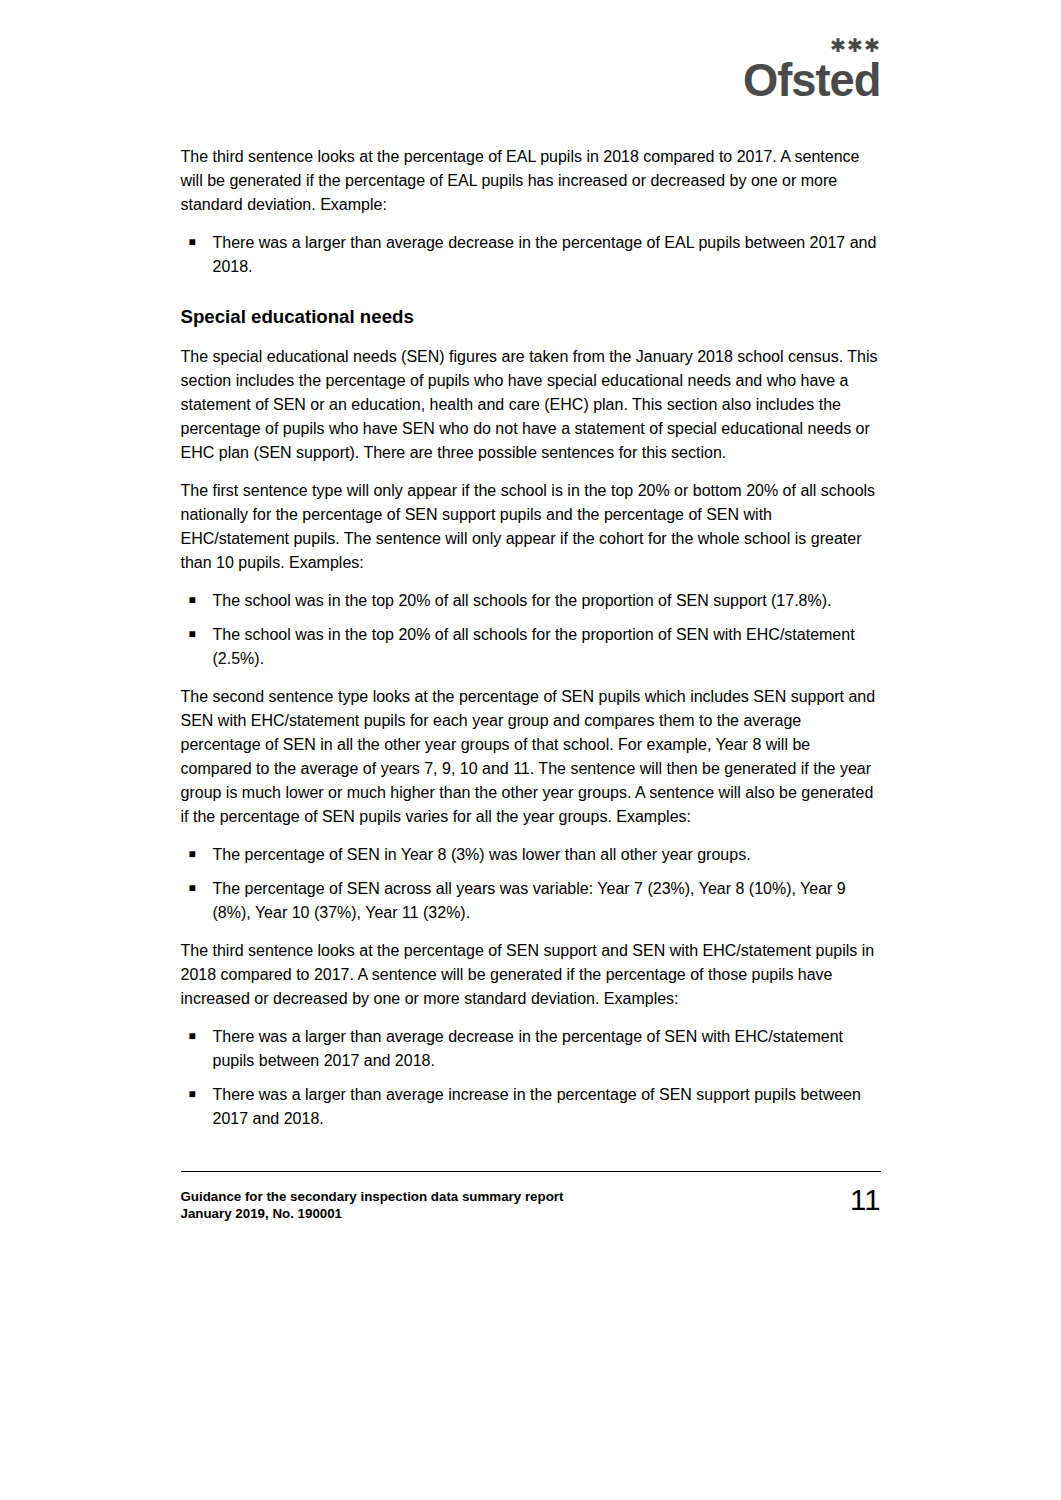✱✱✱ Ofsted
The third sentence looks at the percentage of EAL pupils in 2018 compared to 2017. A sentence will be generated if the percentage of EAL pupils has increased or decreased by one or more standard deviation. Example:
There was a larger than average decrease in the percentage of EAL pupils between 2017 and 2018.
Special educational needs
The special educational needs (SEN) figures are taken from the January 2018 school census. This section includes the percentage of pupils who have special educational needs and who have a statement of SEN or an education, health and care (EHC) plan. This section also includes the percentage of pupils who have SEN who do not have a statement of special educational needs or EHC plan (SEN support). There are three possible sentences for this section.
The first sentence type will only appear if the school is in the top 20% or bottom 20% of all schools nationally for the percentage of SEN support pupils and the percentage of SEN with EHC/statement pupils. The sentence will only appear if the cohort for the whole school is greater than 10 pupils. Examples:
The school was in the top 20% of all schools for the proportion of SEN support (17.8%).
The school was in the top 20% of all schools for the proportion of SEN with EHC/statement (2.5%).
The second sentence type looks at the percentage of SEN pupils which includes SEN support and SEN with EHC/statement pupils for each year group and compares them to the average percentage of SEN in all the other year groups of that school. For example, Year 8 will be compared to the average of years 7, 9, 10 and 11. The sentence will then be generated if the year group is much lower or much higher than the other year groups. A sentence will also be generated if the percentage of SEN pupils varies for all the year groups. Examples:
The percentage of SEN in Year 8 (3%) was lower than all other year groups.
The percentage of SEN across all years was variable: Year 7 (23%), Year 8 (10%), Year 9 (8%), Year 10 (37%), Year 11 (32%).
The third sentence looks at the percentage of SEN support and SEN with EHC/statement pupils in 2018 compared to 2017. A sentence will be generated if the percentage of those pupils have increased or decreased by one or more standard deviation. Examples:
There was a larger than average decrease in the percentage of SEN with EHC/statement pupils between 2017 and 2018.
There was a larger than average increase in the percentage of SEN support pupils between 2017 and 2018.
Guidance for the secondary inspection data summary report
January 2019, No. 190001
11